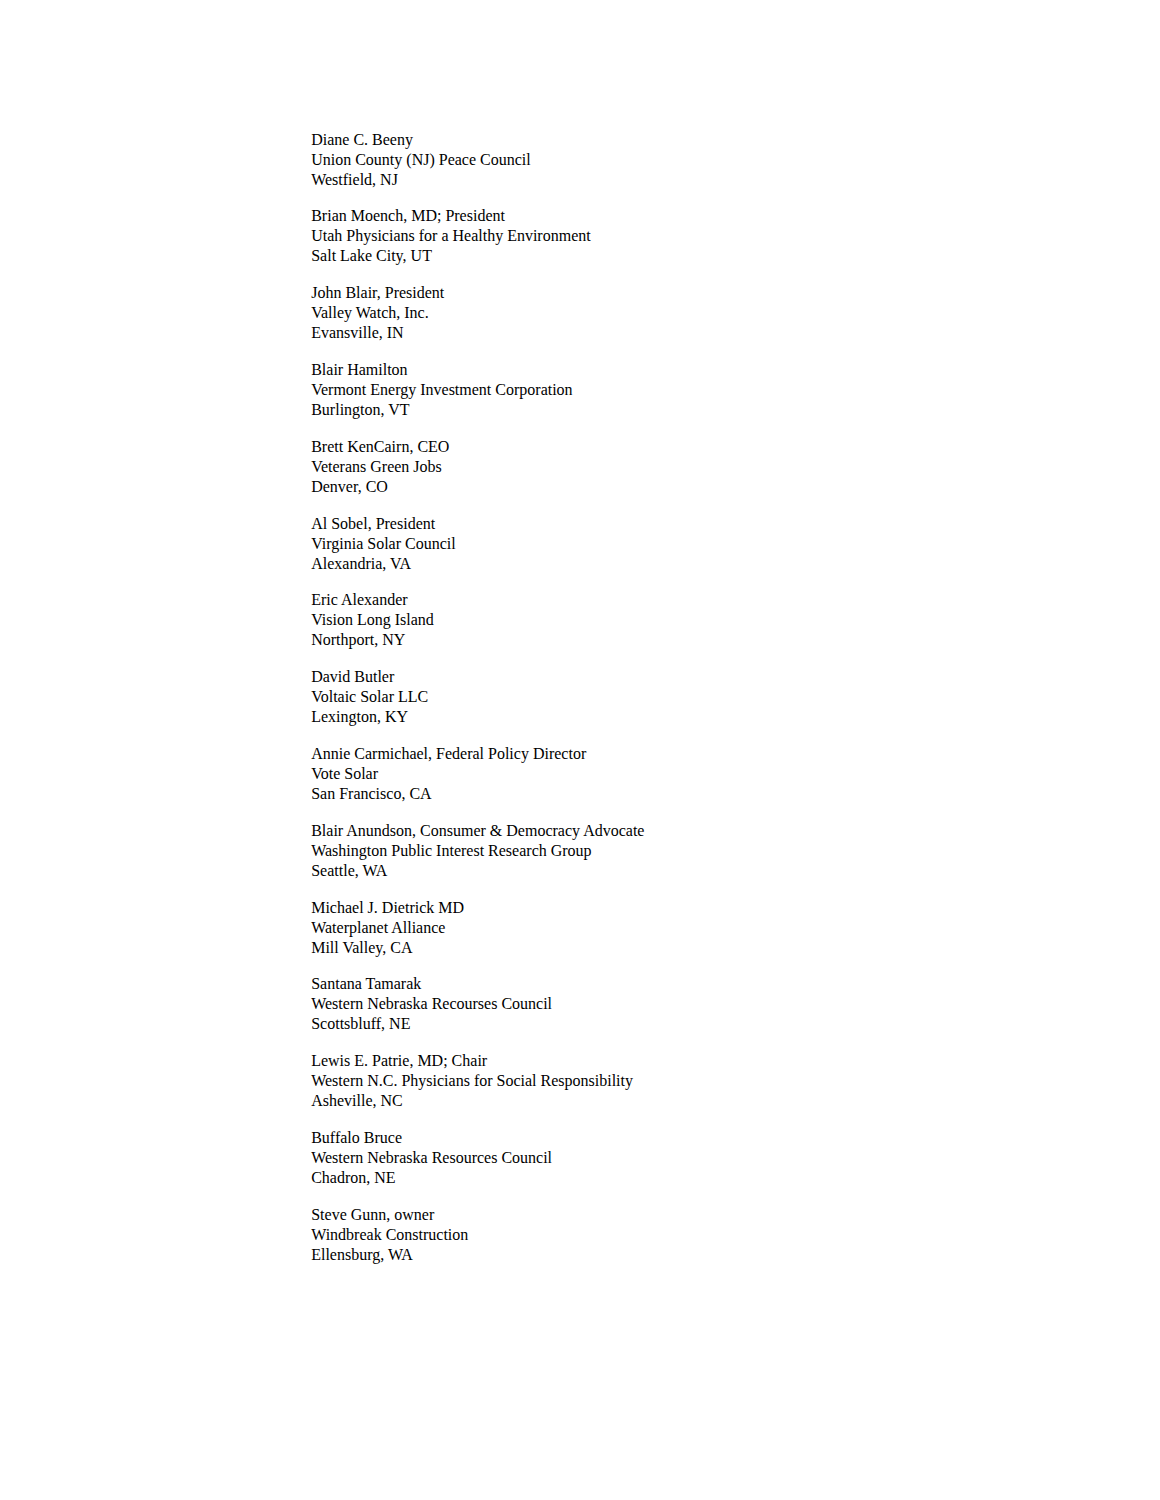Diane C. Beeny
Union County (NJ) Peace Council
Westfield, NJ
Brian Moench, MD; President
Utah Physicians for a Healthy Environment
Salt Lake City, UT
John Blair, President
Valley Watch, Inc.
Evansville, IN
Blair Hamilton
Vermont Energy Investment Corporation
Burlington, VT
Brett KenCairn, CEO
Veterans Green Jobs
Denver, CO
Al Sobel, President
Virginia Solar Council
Alexandria, VA
Eric Alexander
Vision Long Island
Northport, NY
David Butler
Voltaic Solar LLC
Lexington, KY
Annie Carmichael, Federal Policy Director
Vote Solar
San Francisco, CA
Blair Anundson, Consumer & Democracy Advocate
Washington Public Interest Research Group
Seattle, WA
Michael J. Dietrick MD
Waterplanet Alliance
Mill Valley, CA
Santana Tamarak
Western Nebraska Recourses Council
Scottsbluff, NE
Lewis E. Patrie, MD; Chair
Western N.C. Physicians for Social Responsibility
Asheville, NC
Buffalo Bruce
Western Nebraska Resources Council
Chadron, NE
Steve Gunn, owner
Windbreak Construction
Ellensburg, WA